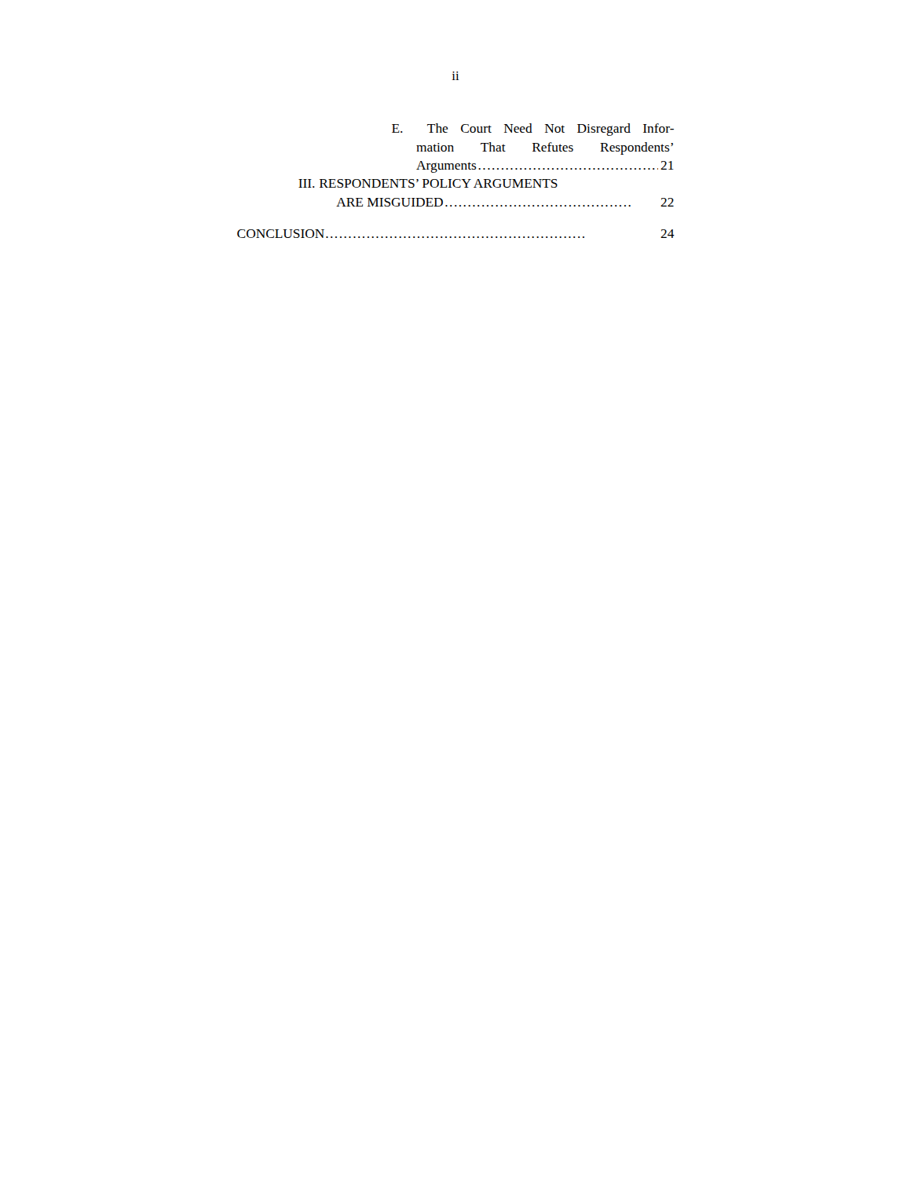ii
E. The Court Need Not Disregard Infor-
mation That Refutes Respondents’
Arguments .................................................. 21
III. RESPONDENTS’ POLICY ARGUMENTS
ARE MISGUIDED ......................................... 22
CONCLUSION ......................................................... 24